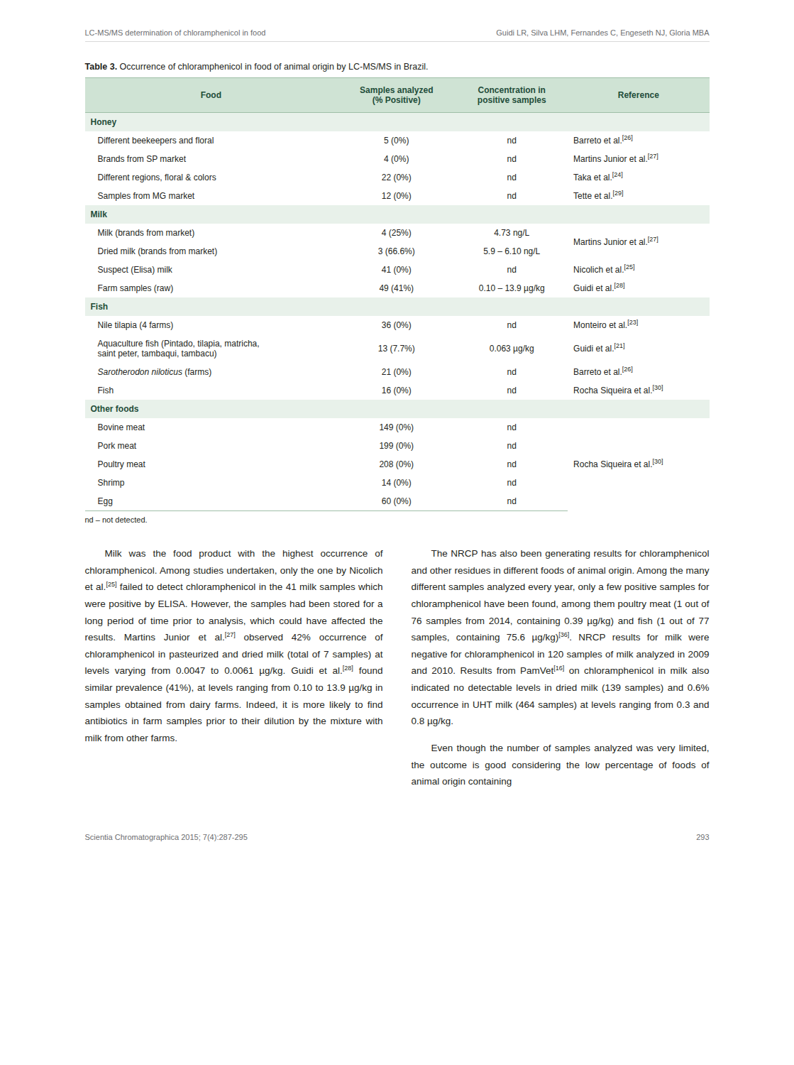LC-MS/MS determination of chloramphenicol in food
Guidi LR, Silva LHM, Fernandes C, Engeseth NJ, Gloria MBA
Table 3. Occurrence of chloramphenicol in food of animal origin by LC-MS/MS in Brazil.
| Food | Samples analyzed (% Positive) | Concentration in positive samples | Reference |
| --- | --- | --- | --- |
| Honey |
| Different beekeepers and floral | 5 (0%) | nd | Barreto et al. [26] |
| Brands from SP market | 4 (0%) | nd | Martins Junior et al. [27] |
| Different regions, floral & colors | 22 (0%) | nd | Taka et al. [24] |
| Samples from MG market | 12 (0%) | nd | Tette et al. [29] |
| Milk |
| Milk (brands from market) | 4 (25%) | 4.73 ng/L | Martins Junior et al. [27] |
| Dried milk (brands from market) | 3 (66.6%) | 5.9 – 6.10 ng/L |
| Suspect (Elisa) milk | 41 (0%) | nd | Nicolich et al. [25] |
| Farm samples (raw) | 49 (41%) | 0.10 – 13.9 µg/kg | Guidi et al. [28] |
| Fish |
| Nile tilapia (4 farms) | 36 (0%) | nd | Monteiro et al. [23] |
| Aquaculture fish (Pintado, tilapia, matricha, saint peter, tambaqui, tambacu) | 13 (7.7%) | 0.063 µg/kg | Guidi et al. [21] |
| Sarotherodon niloticus (farms) | 21 (0%) | nd | Barreto et al. [26] |
| Fish | 16 (0%) | nd | Rocha Siqueira et al. [30] |
| Other foods |
| Bovine meat | 149 (0%) | nd | Rocha Siqueira et al. [30] |
| Pork meat | 199 (0%) | nd |
| Poultry meat | 208 (0%) | nd |
| Shrimp | 14 (0%) | nd |
| Egg | 60 (0%) | nd |
nd – not detected.
Milk was the food product with the highest occurrence of chloramphenicol. Among studies undertaken, only the one by Nicolich et al.[25] failed to detect chloramphenicol in the 41 milk samples which were positive by ELISA. However, the samples had been stored for a long period of time prior to analysis, which could have affected the results. Martins Junior et al.[27] observed 42% occurrence of chloramphenicol in pasteurized and dried milk (total of 7 samples) at levels varying from 0.0047 to 0.0061 µg/kg. Guidi et al.[28] found similar prevalence (41%), at levels ranging from 0.10 to 13.9 µg/kg in samples obtained from dairy farms. Indeed, it is more likely to find antibiotics in farm samples prior to their dilution by the mixture with milk from other farms.
The NRCP has also been generating results for chloramphenicol and other residues in different foods of animal origin. Among the many different samples analyzed every year, only a few positive samples for chloramphenicol have been found, among them poultry meat (1 out of 76 samples from 2014, containing 0.39 µg/kg) and fish (1 out of 77 samples, containing 75.6 µg/kg)[36]. NRCP results for milk were negative for chloramphenicol in 120 samples of milk analyzed in 2009 and 2010. Results from PamVet[16] on chloramphenicol in milk also indicated no detectable levels in dried milk (139 samples) and 0.6% occurrence in UHT milk (464 samples) at levels ranging from 0.3 and 0.8 µg/kg.
Even though the number of samples analyzed was very limited, the outcome is good considering the low percentage of foods of animal origin containing
Scientia Chromatographica 2015; 7(4):287-295
293